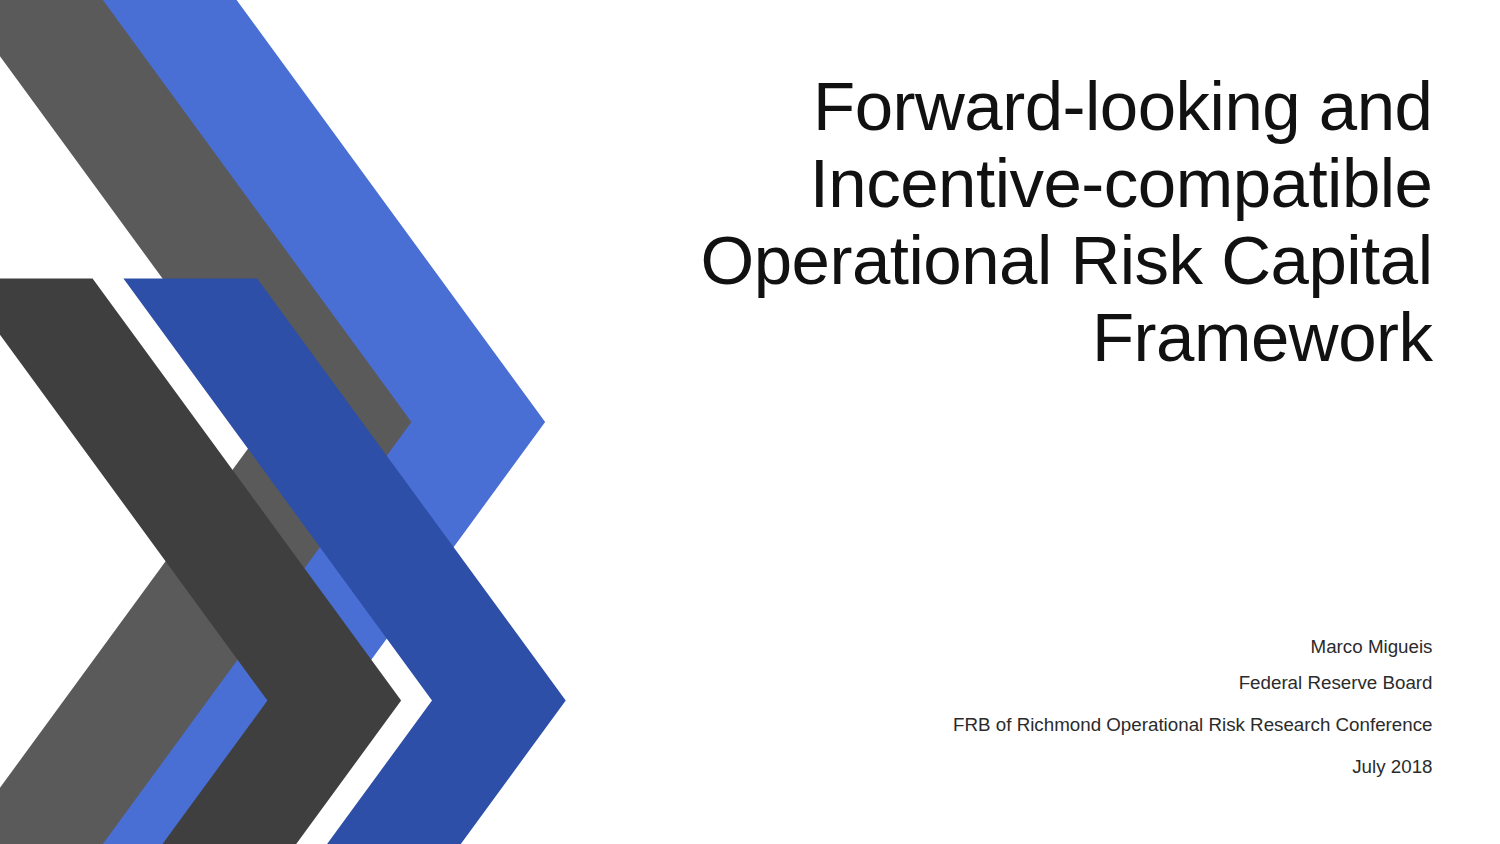Forward-looking and Incentive-compatible Operational Risk Capital Framework
Marco Migueis Federal Reserve Board FRB of Richmond Operational Risk Research Conference July 2018